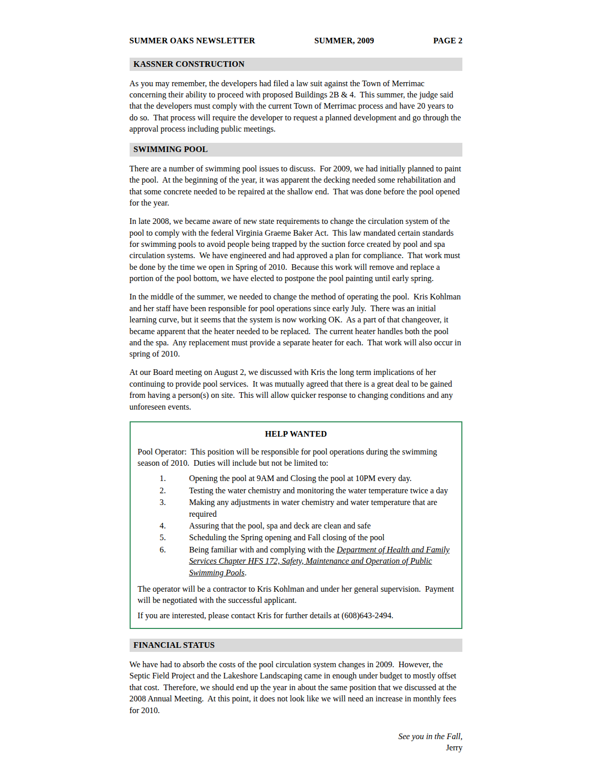SUMMER OAKS NEWSLETTER
SUMMER, 2009
PAGE 2
KASSNER CONSTRUCTION
As you may remember, the developers had filed a law suit against the Town of Merrimac concerning their ability to proceed with proposed Buildings 2B & 4. This summer, the judge said that the developers must comply with the current Town of Merrimac process and have 20 years to do so. That process will require the developer to request a planned development and go through the approval process including public meetings.
SWIMMING POOL
There are a number of swimming pool issues to discuss. For 2009, we had initially planned to paint the pool. At the beginning of the year, it was apparent the decking needed some rehabilitation and that some concrete needed to be repaired at the shallow end. That was done before the pool opened for the year.
In late 2008, we became aware of new state requirements to change the circulation system of the pool to comply with the federal Virginia Graeme Baker Act. This law mandated certain standards for swimming pools to avoid people being trapped by the suction force created by pool and spa circulation systems. We have engineered and had approved a plan for compliance. That work must be done by the time we open in Spring of 2010. Because this work will remove and replace a portion of the pool bottom, we have elected to postpone the pool painting until early spring.
In the middle of the summer, we needed to change the method of operating the pool. Kris Kohlman and her staff have been responsible for pool operations since early July. There was an initial learning curve, but it seems that the system is now working OK. As a part of that changeover, it became apparent that the heater needed to be replaced. The current heater handles both the pool and the spa. Any replacement must provide a separate heater for each. That work will also occur in spring of 2010.
At our Board meeting on August 2, we discussed with Kris the long term implications of her continuing to provide pool services. It was mutually agreed that there is a great deal to be gained from having a person(s) on site. This will allow quicker response to changing conditions and any unforeseen events.
HELP WANTED
Pool Operator: This position will be responsible for pool operations during the swimming season of 2010. Duties will include but not be limited to:
1. Opening the pool at 9AM and Closing the pool at 10PM every day.
2. Testing the water chemistry and monitoring the water temperature twice a day
3. Making any adjustments in water chemistry and water temperature that are required
4. Assuring that the pool, spa and deck are clean and safe
5. Scheduling the Spring opening and Fall closing of the pool
6. Being familiar with and complying with the Department of Health and Family Services Chapter HFS 172, Safety, Maintenance and Operation of Public Swimming Pools.
The operator will be a contractor to Kris Kohlman and under her general supervision. Payment will be negotiated with the successful applicant.
If you are interested, please contact Kris for further details at (608)643-2494.
FINANCIAL STATUS
We have had to absorb the costs of the pool circulation system changes in 2009. However, the Septic Field Project and the Lakeshore Landscaping came in enough under budget to mostly offset that cost. Therefore, we should end up the year in about the same position that we discussed at the 2008 Annual Meeting. At this point, it does not look like we will need an increase in monthly fees for 2010.
See you in the Fall,
Jerry